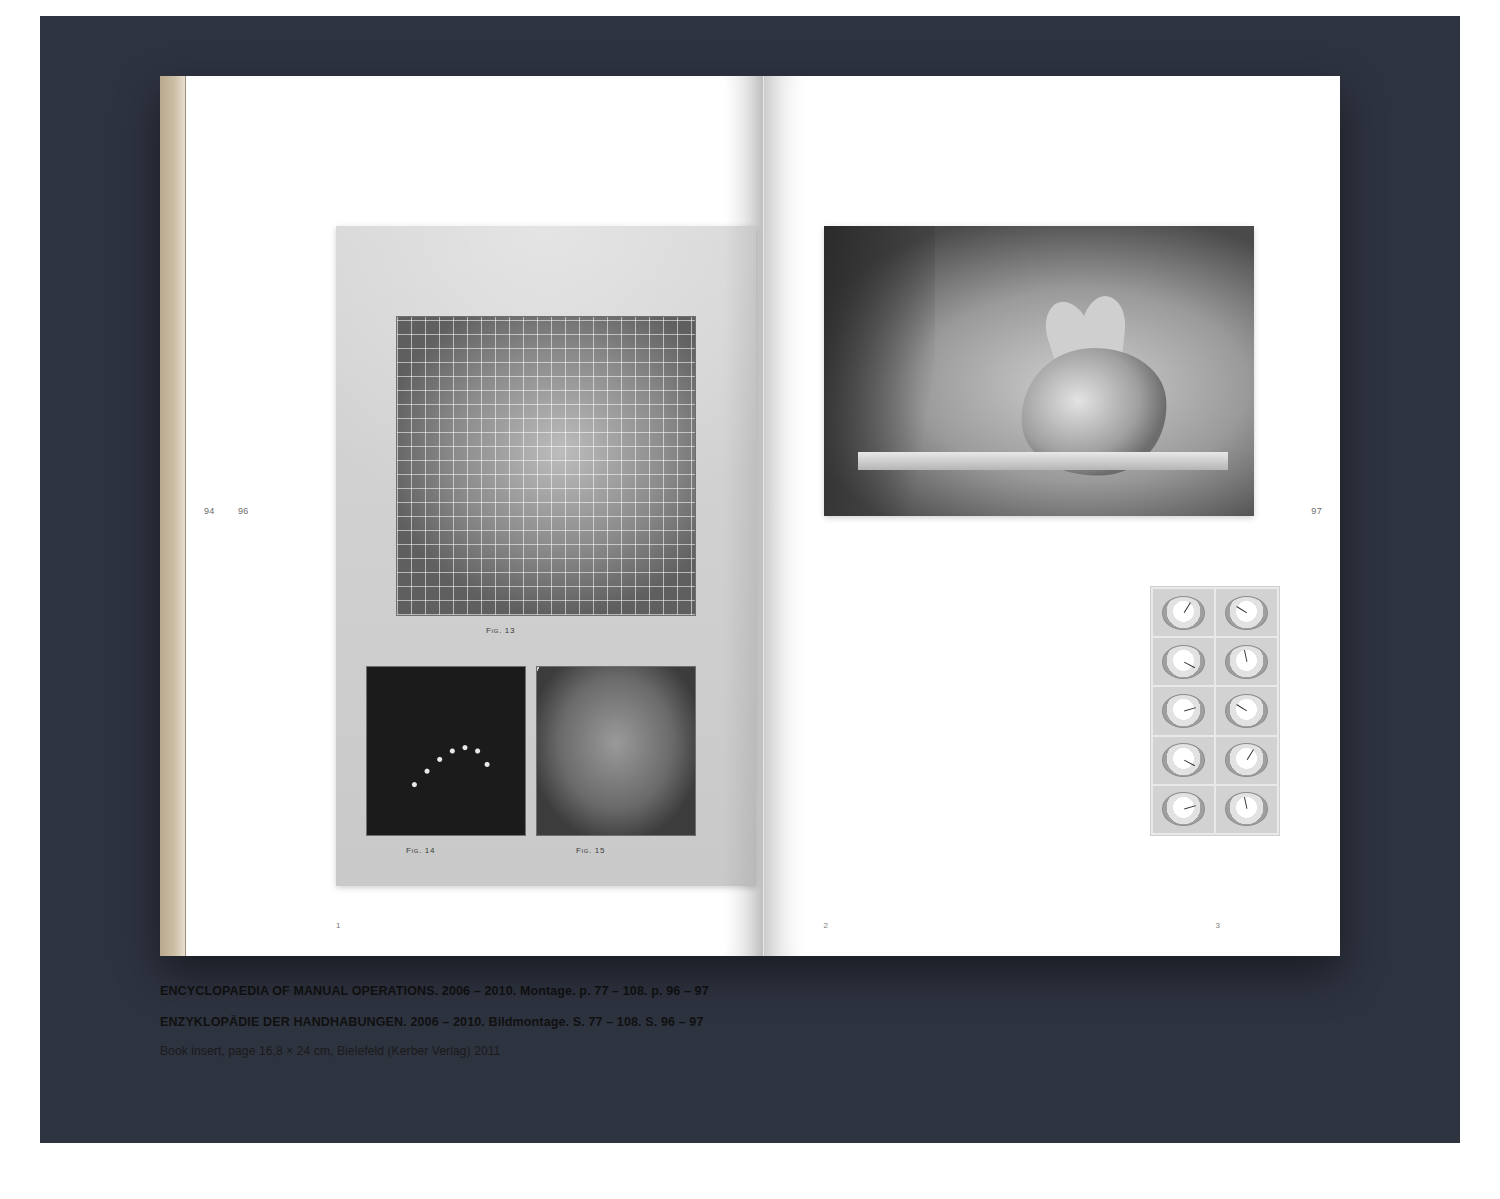94 96
Fig. 13
Fig. 14
Fig. 15
1
97
AB
2 3
ENCYCLOPAEDIA OF MANUAL OPERATIONS. 2006 – 2010. Montage. p. 77 – 108. p. 96 – 97
ENZYKLOPÄDIE DER HANDHABUNGEN. 2006 – 2010. Bildmontage. S. 77 – 108. S. 96 – 97
Book insert, page 16,8 × 24 cm, Bielefeld (Kerber Verlag) 2011